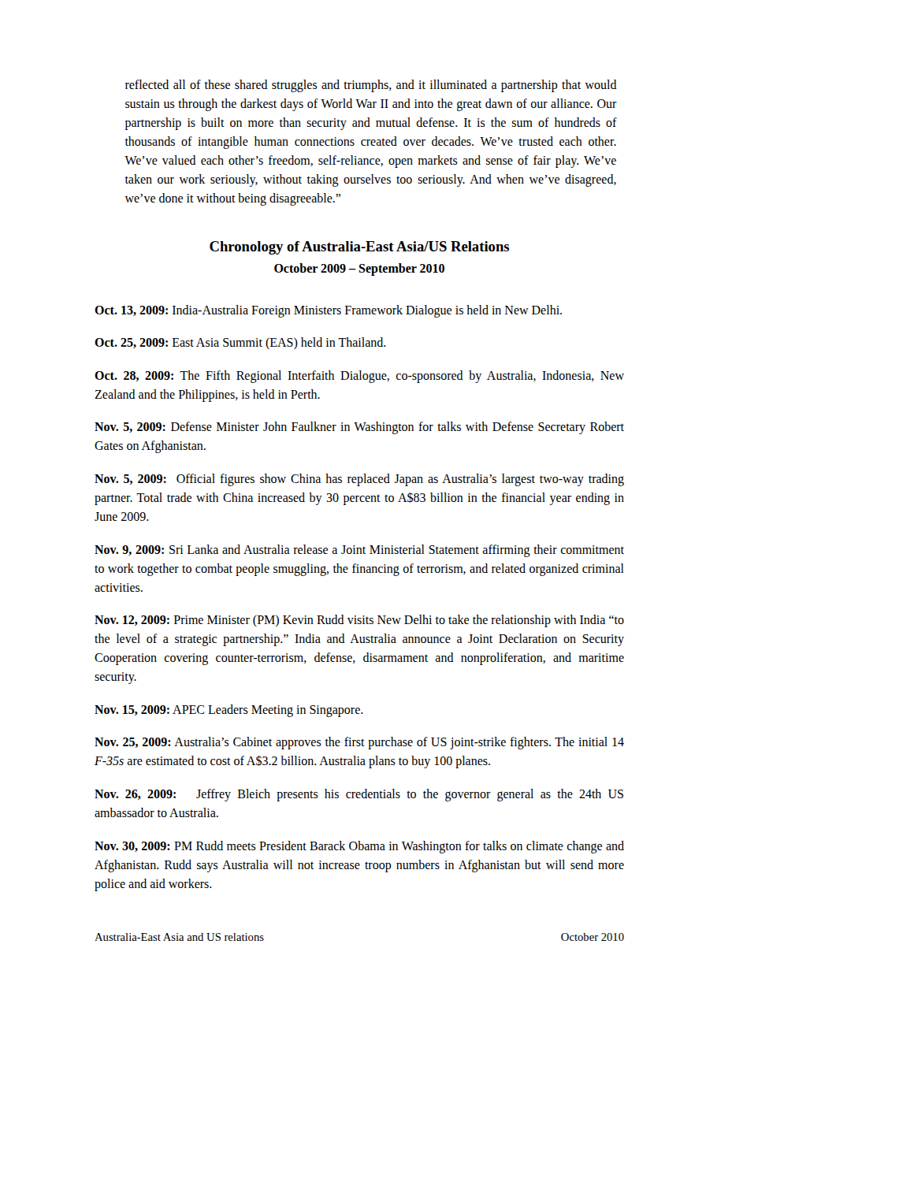reflected all of these shared struggles and triumphs, and it illuminated a partnership that would sustain us through the darkest days of World War II and into the great dawn of our alliance. Our partnership is built on more than security and mutual defense. It is the sum of hundreds of thousands of intangible human connections created over decades. We’ve trusted each other. We’ve valued each other’s freedom, self-reliance, open markets and sense of fair play. We’ve taken our work seriously, without taking ourselves too seriously. And when we’ve disagreed, we’ve done it without being disagreeable.”
Chronology of Australia-East Asia/US Relations
October 2009 – September 2010
Oct. 13, 2009: India-Australia Foreign Ministers Framework Dialogue is held in New Delhi.
Oct. 25, 2009: East Asia Summit (EAS) held in Thailand.
Oct. 28, 2009: The Fifth Regional Interfaith Dialogue, co-sponsored by Australia, Indonesia, New Zealand and the Philippines, is held in Perth.
Nov. 5, 2009: Defense Minister John Faulkner in Washington for talks with Defense Secretary Robert Gates on Afghanistan.
Nov. 5, 2009: Official figures show China has replaced Japan as Australia’s largest two-way trading partner. Total trade with China increased by 30 percent to A$83 billion in the financial year ending in June 2009.
Nov. 9, 2009: Sri Lanka and Australia release a Joint Ministerial Statement affirming their commitment to work together to combat people smuggling, the financing of terrorism, and related organized criminal activities.
Nov. 12, 2009: Prime Minister (PM) Kevin Rudd visits New Delhi to take the relationship with India “to the level of a strategic partnership.” India and Australia announce a Joint Declaration on Security Cooperation covering counter-terrorism, defense, disarmament and nonproliferation, and maritime security.
Nov. 15, 2009: APEC Leaders Meeting in Singapore.
Nov. 25, 2009: Australia’s Cabinet approves the first purchase of US joint-strike fighters. The initial 14 F-35s are estimated to cost of A$3.2 billion. Australia plans to buy 100 planes.
Nov. 26, 2009: Jeffrey Bleich presents his credentials to the governor general as the 24th US ambassador to Australia.
Nov. 30, 2009: PM Rudd meets President Barack Obama in Washington for talks on climate change and Afghanistan. Rudd says Australia will not increase troop numbers in Afghanistan but will send more police and aid workers.
Australia-East Asia and US relations October 2010